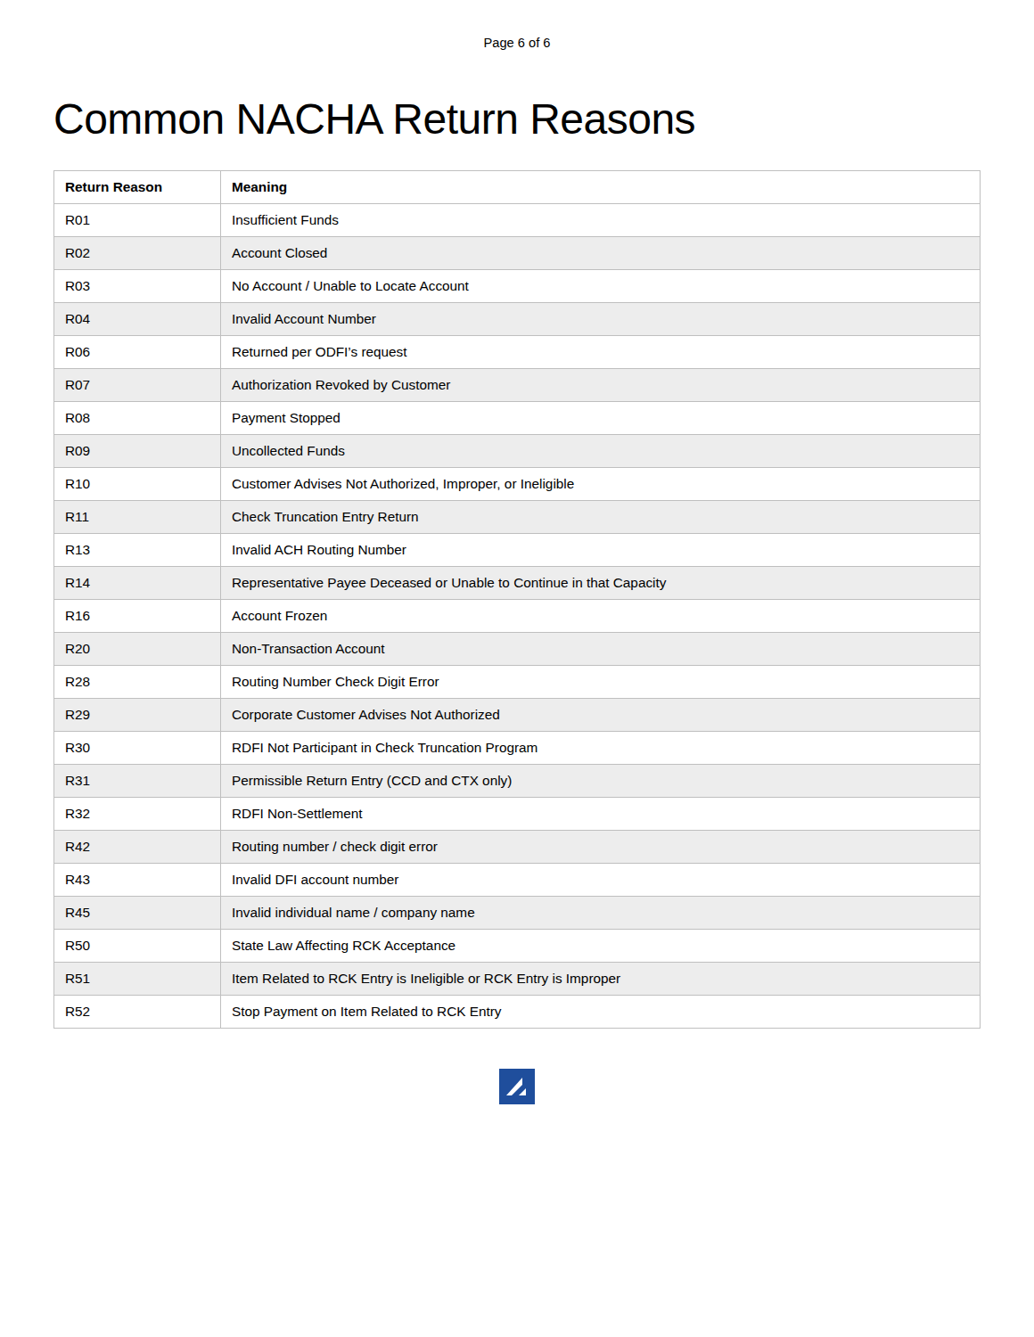Page 6 of 6
Common NACHA Return Reasons
| Return Reason | Meaning |
| --- | --- |
| R01 | Insufficient Funds |
| R02 | Account Closed |
| R03 | No Account / Unable to Locate Account |
| R04 | Invalid Account Number |
| R06 | Returned per ODFI’s request |
| R07 | Authorization Revoked by Customer |
| R08 | Payment Stopped |
| R09 | Uncollected Funds |
| R10 | Customer Advises Not Authorized, Improper, or Ineligible |
| R11 | Check Truncation Entry Return |
| R13 | Invalid ACH Routing Number |
| R14 | Representative Payee Deceased or Unable to Continue in that Capacity |
| R16 | Account Frozen |
| R20 | Non-Transaction Account |
| R28 | Routing Number Check Digit Error |
| R29 | Corporate Customer Advises Not Authorized |
| R30 | RDFI Not Participant in Check Truncation Program |
| R31 | Permissible Return Entry (CCD and CTX only) |
| R32 | RDFI Non-Settlement |
| R42 | Routing number / check digit error |
| R43 | Invalid DFI account number |
| R45 | Invalid individual name / company name |
| R50 | State Law Affecting RCK Acceptance |
| R51 | Item Related to RCK Entry is Ineligible or RCK Entry is Improper |
| R52 | Stop Payment on Item Related to RCK Entry |